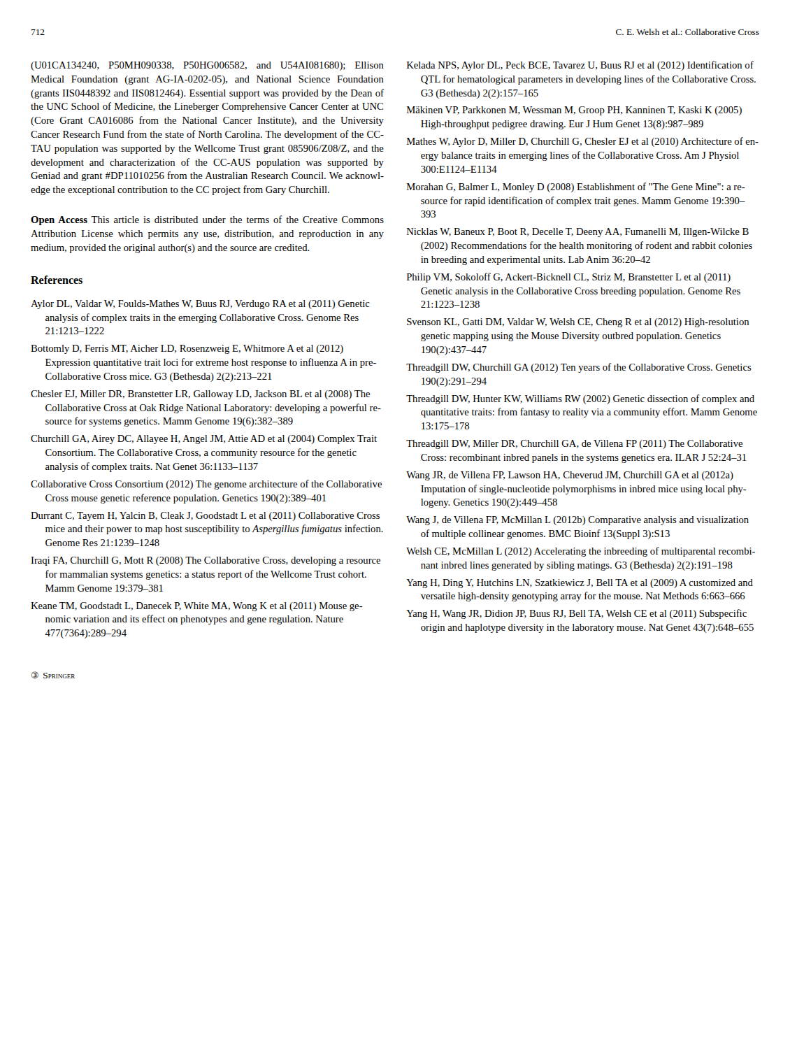712 C. E. Welsh et al.: Collaborative Cross
(U01CA134240, P50MH090338, P50HG006582, and U54AI081680); Ellison Medical Foundation (grant AG-IA-0202-05), and National Science Foundation (grants IIS0448392 and IIS0812464). Essential support was provided by the Dean of the UNC School of Medicine, the Lineberger Comprehensive Cancer Center at UNC (Core Grant CA016086 from the National Cancer Institute), and the University Cancer Research Fund from the state of North Carolina. The development of the CC-TAU population was supported by the Wellcome Trust grant 085906/Z08/Z, and the development and characterization of the CC-AUS population was supported by Geniad and grant #DP11010256 from the Australian Research Council. We acknowledge the exceptional contribution to the CC project from Gary Churchill.
Open Access This article is distributed under the terms of the Creative Commons Attribution License which permits any use, distribution, and reproduction in any medium, provided the original author(s) and the source are credited.
References
Aylor DL, Valdar W, Foulds-Mathes W, Buus RJ, Verdugo RA et al (2011) Genetic analysis of complex traits in the emerging Collaborative Cross. Genome Res 21:1213–1222
Bottomly D, Ferris MT, Aicher LD, Rosenzweig E, Whitmore A et al (2012) Expression quantitative trait loci for extreme host response to influenza A in pre-Collaborative Cross mice. G3 (Bethesda) 2(2):213–221
Chesler EJ, Miller DR, Branstetter LR, Galloway LD, Jackson BL et al (2008) The Collaborative Cross at Oak Ridge National Laboratory: developing a powerful resource for systems genetics. Mamm Genome 19(6):382–389
Churchill GA, Airey DC, Allayee H, Angel JM, Attie AD et al (2004) Complex Trait Consortium. The Collaborative Cross, a community resource for the genetic analysis of complex traits. Nat Genet 36:1133–1137
Collaborative Cross Consortium (2012) The genome architecture of the Collaborative Cross mouse genetic reference population. Genetics 190(2):389–401
Durrant C, Tayem H, Yalcin B, Cleak J, Goodstadt L et al (2011) Collaborative Cross mice and their power to map host susceptibility to Aspergillus fumigatus infection. Genome Res 21:1239–1248
Iraqi FA, Churchill G, Mott R (2008) The Collaborative Cross, developing a resource for mammalian systems genetics: a status report of the Wellcome Trust cohort. Mamm Genome 19:379–381
Keane TM, Goodstadt L, Danecek P, White MA, Wong K et al (2011) Mouse genomic variation and its effect on phenotypes and gene regulation. Nature 477(7364):289–294
Kelada NPS, Aylor DL, Peck BCE, Tavarez U, Buus RJ et al (2012) Identification of QTL for hematological parameters in developing lines of the Collaborative Cross. G3 (Bethesda) 2(2):157–165
Mäkinen VP, Parkkonen M, Wessman M, Groop PH, Kanninen T, Kaski K (2005) High-throughput pedigree drawing. Eur J Hum Genet 13(8):987–989
Mathes W, Aylor D, Miller D, Churchill G, Chesler EJ et al (2010) Architecture of energy balance traits in emerging lines of the Collaborative Cross. Am J Physiol 300:E1124–E1134
Morahan G, Balmer L, Monley D (2008) Establishment of "The Gene Mine": a resource for rapid identification of complex trait genes. Mamm Genome 19:390–393
Nicklas W, Baneux P, Boot R, Decelle T, Deeny AA, Fumanelli M, Illgen-Wilcke B (2002) Recommendations for the health monitoring of rodent and rabbit colonies in breeding and experimental units. Lab Anim 36:20–42
Philip VM, Sokoloff G, Ackert-Bicknell CL, Striz M, Branstetter L et al (2011) Genetic analysis in the Collaborative Cross breeding population. Genome Res 21:1223–1238
Svenson KL, Gatti DM, Valdar W, Welsh CE, Cheng R et al (2012) High-resolution genetic mapping using the Mouse Diversity outbred population. Genetics 190(2):437–447
Threadgill DW, Churchill GA (2012) Ten years of the Collaborative Cross. Genetics 190(2):291–294
Threadgill DW, Hunter KW, Williams RW (2002) Genetic dissection of complex and quantitative traits: from fantasy to reality via a community effort. Mamm Genome 13:175–178
Threadgill DW, Miller DR, Churchill GA, de Villena FP (2011) The Collaborative Cross: recombinant inbred panels in the systems genetics era. ILAR J 52:24–31
Wang JR, de Villena FP, Lawson HA, Cheverud JM, Churchill GA et al (2012a) Imputation of single-nucleotide polymorphisms in inbred mice using local phylogeny. Genetics 190(2):449–458
Wang J, de Villena FP, McMillan L (2012b) Comparative analysis and visualization of multiple collinear genomes. BMC Bioinf 13(Suppl 3):S13
Welsh CE, McMillan L (2012) Accelerating the inbreeding of multiparental recombinant inbred lines generated by sibling matings. G3 (Bethesda) 2(2):191–198
Yang H, Ding Y, Hutchins LN, Szatkiewicz J, Bell TA et al (2009) A customized and versatile high-density genotyping array for the mouse. Nat Methods 6:663–666
Yang H, Wang JR, Didion JP, Buus RJ, Bell TA, Welsh CE et al (2011) Subspecific origin and haplotype diversity in the laboratory mouse. Nat Genet 43(7):648–655
③ Springer